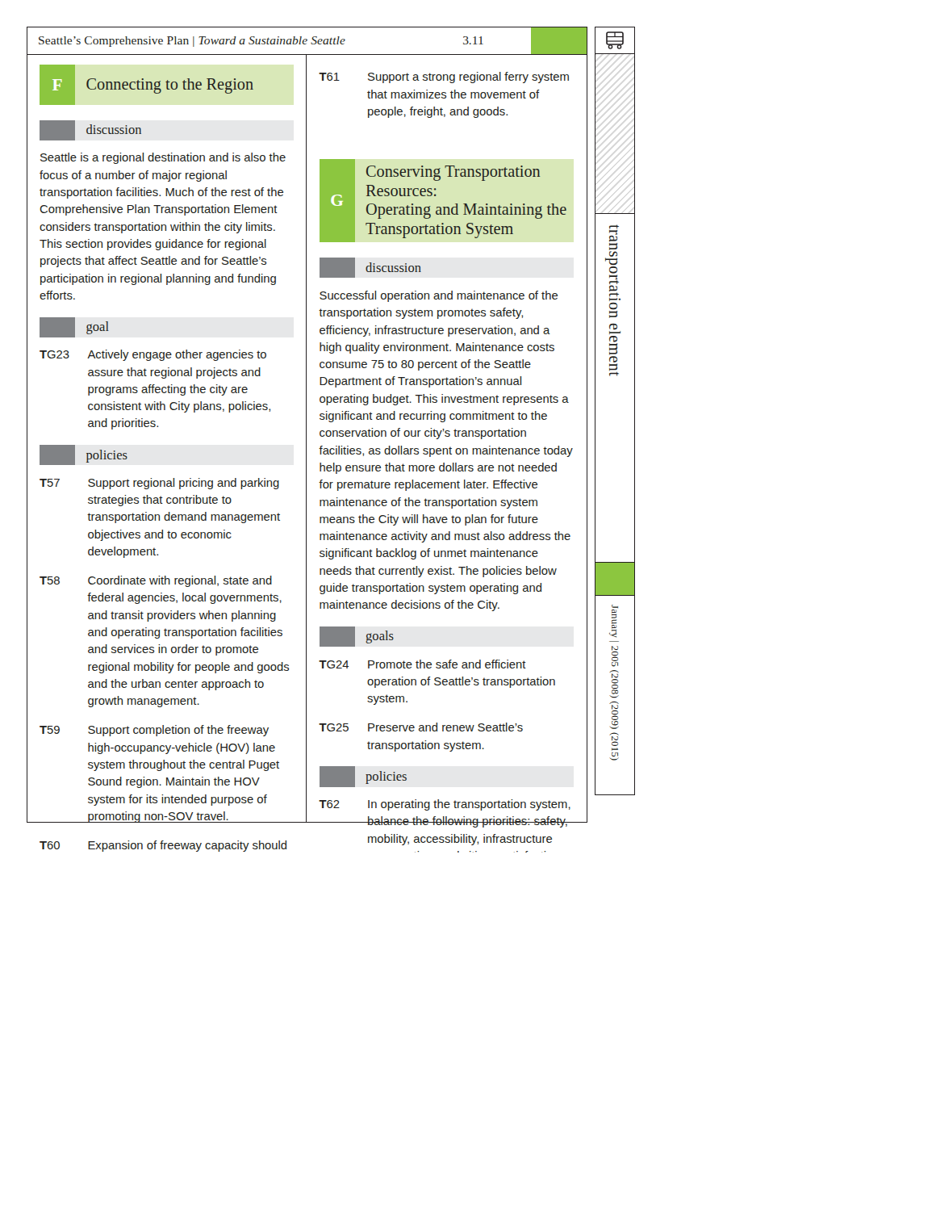Seattle’s Comprehensive Plan | Toward a Sustainable Seattle
3.11
F
Connecting to the Region
discussion
Seattle is a regional destination and is also the focus of a number of major regional transportation facilities. Much of the rest of the Comprehensive Plan Transportation Element considers transportation within the city limits. This section provides guidance for regional projects that affect Seattle and for Seattle’s participation in regional planning and funding efforts.
goal
TG23
Actively engage other agencies to assure that regional projects and programs affecting the city are consistent with City plans, policies, and priorities.
policies
T57
Support regional pricing and parking strategies that contribute to transportation demand management objectives and to economic development.
T58
Coordinate with regional, state and federal agencies, local governments, and transit providers when planning and operating transportation facilities and services in order to promote regional mobility for people and goods and the urban center approach to growth management.
T59
Support completion of the freeway high-occupancy-vehicle (HOV) lane system throughout the central Puget Sound region. Maintain the HOV system for its intended purpose of promoting non-SOV travel.
T60
Expansion of freeway capacity should be limited primarily to accommodate non-SOV users. Spot expansion of capacity to improve safety or remove operational constraints may be appropriate in specific locations.
T61
Support a strong regional ferry system that maximizes the movement of people, freight, and goods.
G
Conserving Transportation Resources:
Operating and Maintaining the Transportation System
discussion
Successful operation and maintenance of the transportation system promotes safety, efficiency, infrastructure preservation, and a high quality environment. Maintenance costs consume 75 to 80 percent of the Seattle Department of Transportation’s annual operating budget. This investment represents a significant and recurring commitment to the conservation of our city’s transportation facilities, as dollars spent on maintenance today help ensure that more dollars are not needed for premature replacement later. Effective maintenance of the transportation system means the City will have to plan for future maintenance activity and must also address the significant backlog of unmet maintenance needs that currently exist. The policies below guide transportation system operating and maintenance decisions of the City.
goals
TG24
Promote the safe and efficient operation of Seattle’s transportation system.
TG25
Preserve and renew Seattle’s transportation system.
policies
T62
In operating the transportation system, balance the following priorities: safety, mobility, accessibility, infrastructure preservation, and citizen satisfaction.
T63
Maintain the transportation system to keep it operating safely and to maximize its useful life.
transportation element
January | 2005 (2008) (2009) (2015)